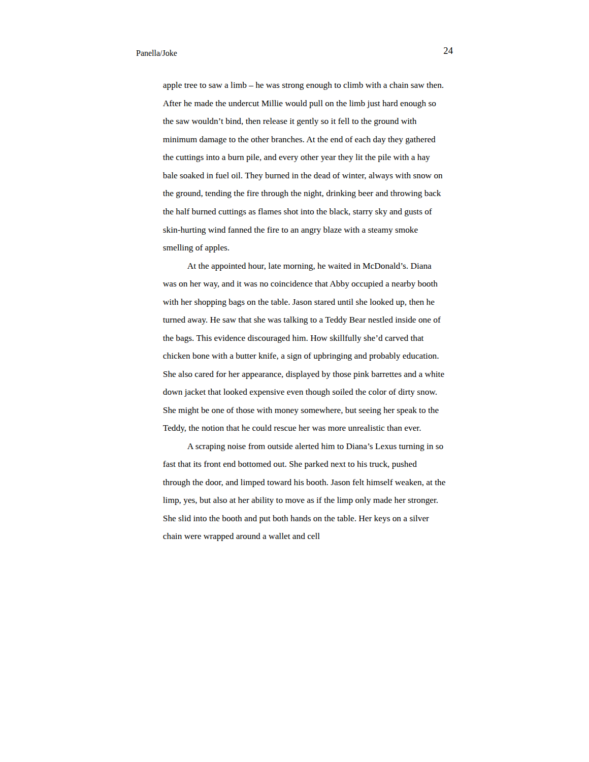Panella/Joke 24
apple tree to saw a limb – he was strong enough to climb with a chain saw then. After he made the undercut Millie would pull on the limb just hard enough so the saw wouldn’t bind, then release it gently so it fell to the ground with minimum damage to the other branches. At the end of each day they gathered the cuttings into a burn pile, and every other year they lit the pile with a hay bale soaked in fuel oil. They burned in the dead of winter, always with snow on the ground, tending the fire through the night, drinking beer and throwing back the half burned cuttings as flames shot into the black, starry sky and gusts of skin-hurting wind fanned the fire to an angry blaze with a steamy smoke smelling of apples.
At the appointed hour, late morning, he waited in McDonald’s. Diana was on her way, and it was no coincidence that Abby occupied a nearby booth with her shopping bags on the table. Jason stared until she looked up, then he turned away. He saw that she was talking to a Teddy Bear nestled inside one of the bags. This evidence discouraged him. How skillfully she’d carved that chicken bone with a butter knife, a sign of upbringing and probably education. She also cared for her appearance, displayed by those pink barrettes and a white down jacket that looked expensive even though soiled the color of dirty snow. She might be one of those with money somewhere, but seeing her speak to the Teddy, the notion that he could rescue her was more unrealistic than ever.
A scraping noise from outside alerted him to Diana’s Lexus turning in so fast that its front end bottomed out. She parked next to his truck, pushed through the door, and limped toward his booth. Jason felt himself weaken, at the limp, yes, but also at her ability to move as if the limp only made her stronger. She slid into the booth and put both hands on the table. Her keys on a silver chain were wrapped around a wallet and cell